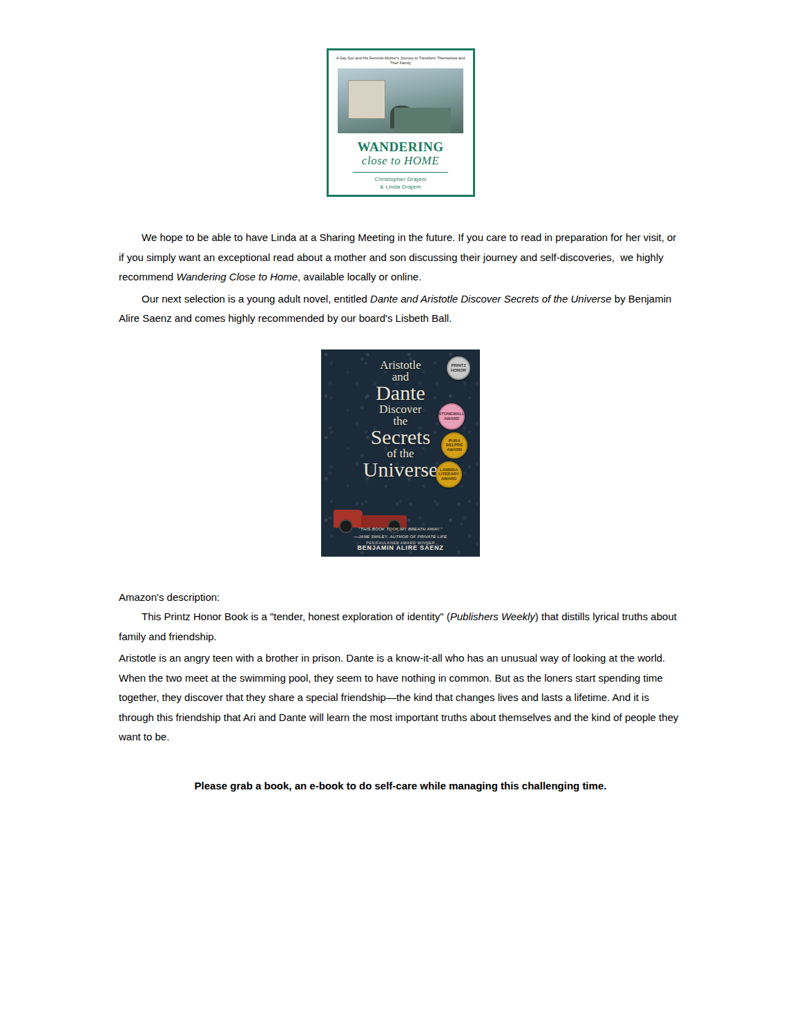A Gay Son and His Feminist Mother's Journey to Transform Themselves and Their Family
WANDERING close to HOME
Christopher Drajem
& Linda Drajem
We hope to be able to have Linda at a Sharing Meeting in the future. If you care to read in preparation for her visit, or if you simply want an exceptional read about a mother and son discussing their journey and self-discoveries, we highly recommend Wandering Close to Home, available locally or online.
Our next selection is a young adult novel, entitled Dante and Aristotle Discover Secrets of the Universe by Benjamin Alire Saenz and comes highly recommended by our board's Lisbeth Ball.
Aristotle and Dante Discover the Secrets of the Universe
PRINTZ
HONOR
STONEWALL
AWARD
PURA
BELPRÉ
AWARD
LAMBDA
LITERARY
AWARD
"THIS BOOK TOOK MY BREATH AWAY."
—JANE SMILEY, AUTHOR OF PRIVATE LIFE
PEN/FAULKNER AWARD WINNER
BENJAMIN ALIRE SÁENZ
Amazon's description:
This Printz Honor Book is a "tender, honest exploration of identity" (Publishers Weekly) that distills lyrical truths about family and friendship.
Aristotle is an angry teen with a brother in prison. Dante is a know-it-all who has an unusual way of looking at the world. When the two meet at the swimming pool, they seem to have nothing in common. But as the loners start spending time together, they discover that they share a special friendship—the kind that changes lives and lasts a lifetime. And it is through this friendship that Ari and Dante will learn the most important truths about themselves and the kind of people they want to be.
Please grab a book, an e-book to do self-care while managing this challenging time.